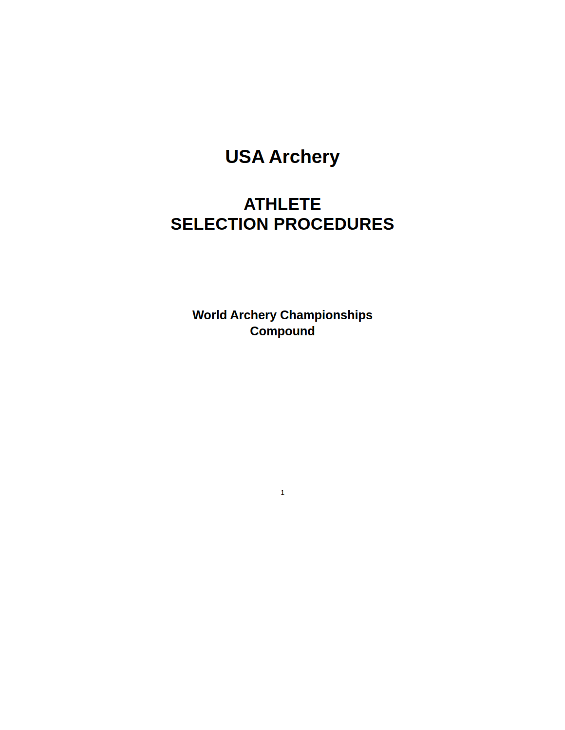USA Archery
ATHLETE
SELECTION PROCEDURES
World Archery Championships
Compound
1